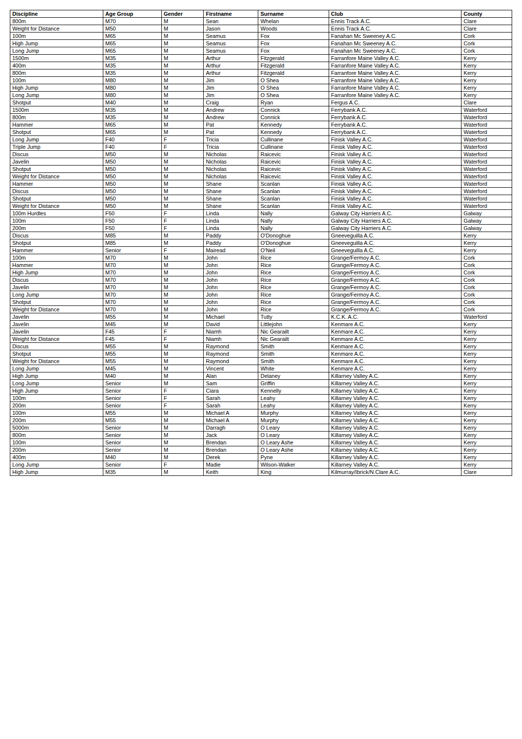| Discipline | Age Group | Gender | Firstname | Surname | Club | County |
| --- | --- | --- | --- | --- | --- | --- |
| 800m | M70 | M | Sean | Whelan | Ennis Track A.C. | Clare |
| Weight for Distance | M50 | M | Jason | Woods | Ennis Track A.C. | Clare |
| 100m | M65 | M | Seamus | Fox | Fanahan Mc Sweeney A.C. | Cork |
| High Jump | M65 | M | Seamus | Fox | Fanahan Mc Sweeney A.C. | Cork |
| Long Jump | M65 | M | Seamus | Fox | Fanahan Mc Sweeney A.C. | Cork |
| 1500m | M35 | M | Arthur | Fitzgerald | Farranfore Maine Valley A.C. | Kerry |
| 400m | M35 | M | Arthur | Fitzgerald | Farranfore Maine Valley A.C. | Kerry |
| 800m | M35 | M | Arthur | Fitzgerald | Farranfore Maine Valley A.C. | Kerry |
| 100m | M80 | M | Jim | O Shea | Farranfore Maine Valley A.C. | Kerry |
| High Jump | M80 | M | Jim | O Shea | Farranfore Maine Valley A.C. | Kerry |
| Long Jump | M80 | M | Jim | O Shea | Farranfore Maine Valley A.C. | Kerry |
| Shotput | M40 | M | Craig | Ryan | Fergus A.C. | Clare |
| 1500m | M35 | M | Andrew | Connick | Ferrybank A.C. | Waterford |
| 800m | M35 | M | Andrew | Connick | Ferrybank A.C. | Waterford |
| Hammer | M65 | M | Pat | Kennedy | Ferrybank A.C. | Waterford |
| Shotput | M65 | M | Pat | Kennedy | Ferrybank A.C. | Waterford |
| Long Jump | F40 | F | Tricia | Cullinane | Finisk Valley A.C. | Waterford |
| Triple Jump | F40 | F | Tricia | Cullinane | Finisk Valley A.C. | Waterford |
| Discus | M50 | M | Nicholas | Raicevic | Finisk Valley A.C. | Waterford |
| Javelin | M50 | M | Nicholas | Raicevic | Finisk Valley A.C. | Waterford |
| Shotput | M50 | M | Nicholas | Raicevic | Finisk Valley A.C. | Waterford |
| Weight for Distance | M50 | M | Nicholas | Raicevic | Finisk Valley A.C. | Waterford |
| Hammer | M50 | M | Shane | Scanlan | Finisk Valley A.C. | Waterford |
| Discus | M50 | M | Shane | Scanlan | Finisk Valley A.C. | Waterford |
| Shotput | M50 | M | Shane | Scanlan | Finisk Valley A.C. | Waterford |
| Weight for Distance | M50 | M | Shane | Scanlan | Finisk Valley A.C. | Waterford |
| 100m Hurdles | F50 | F | Linda | Nally | Galway City Harriers A.C. | Galway |
| 100m | F50 | F | Linda | Nally | Galway City Harriers A.C. | Galway |
| 200m | F50 | F | Linda | Nally | Galway City Harriers A.C. | Galway |
| Discus | M85 | M | Paddy | O'Donoghue | Gneeveguilla A.C. | Kerry |
| Shotput | M85 | M | Paddy | O'Donoghue | Gneeveguilla A.C. | Kerry |
| Hammer | Senior | F | Mairead | O'Neil | Gneeveguilla A.C. | Kerry |
| 100m | M70 | M | John | Rice | Grange/Fermoy A.C. | Cork |
| Hammer | M70 | M | John | Rice | Grange/Fermoy A.C. | Cork |
| High Jump | M70 | M | John | Rice | Grange/Fermoy A.C. | Cork |
| Discus | M70 | M | John | Rice | Grange/Fermoy A.C. | Cork |
| Javelin | M70 | M | John | Rice | Grange/Fermoy A.C. | Cork |
| Long Jump | M70 | M | John | Rice | Grange/Fermoy A.C. | Cork |
| Shotput | M70 | M | John | Rice | Grange/Fermoy A.C. | Cork |
| Weight for Distance | M70 | M | John | Rice | Grange/Fermoy A.C. | Cork |
| Javelin | M55 | M | Michael | Tutty | K.C.K. A.C. | Waterford |
| Javelin | M45 | M | David | Littlejohn | Kenmare A.C. | Kerry |
| Javelin | F45 | F | Niamh | Nic Gearailt | Kenmare A.C. | Kerry |
| Weight for Distance | F45 | F | Niamh | Nic Gearailt | Kenmare A.C. | Kerry |
| Discus | M55 | M | Raymond | Smith | Kenmare A.C. | Kerry |
| Shotput | M55 | M | Raymond | Smith | Kenmare A.C. | Kerry |
| Weight for Distance | M55 | M | Raymond | Smith | Kenmare A.C. | Kerry |
| Long Jump | M45 | M | Vincent | White | Kenmare A.C. | Kerry |
| High Jump | M40 | M | Alan | Delaney | Killarney Valley A.C. | Kerry |
| Long Jump | Senior | M | Sam | Griffin | Killarney Valley A.C. | Kerry |
| High Jump | Senior | F | Ciara | Kennelly | Killarney Valley A.C. | Kerry |
| 100m | Senior | F | Sarah | Leahy | Killarney Valley A.C. | Kerry |
| 200m | Senior | F | Sarah | Leahy | Killarney Valley A.C. | Kerry |
| 100m | M55 | M | Michael A | Murphy | Killarney Valley A.C. | Kerry |
| 200m | M55 | M | Michael A | Murphy | Killarney Valley A.C. | Kerry |
| 5000m | Senior | M | Darragh | O Leary | Killarney Valley A.C. | Kerry |
| 800m | Senior | M | Jack | O Leary | Killarney Valley A.C. | Kerry |
| 100m | Senior | M | Brendan | O Leary Ashe | Killarney Valley A.C. | Kerry |
| 200m | Senior | M | Brendan | O Leary Ashe | Killarney Valley A.C. | Kerry |
| 400m | M40 | M | Derek | Pyne | Killarney Valley A.C. | Kerry |
| Long Jump | Senior | F | Madie | Wilson-Walker | Killarney Valley A.C. | Kerry |
| High Jump | M35 | M | Keith | King | Kilmurray/Ibrick/N.Clare A.C. | Clare |